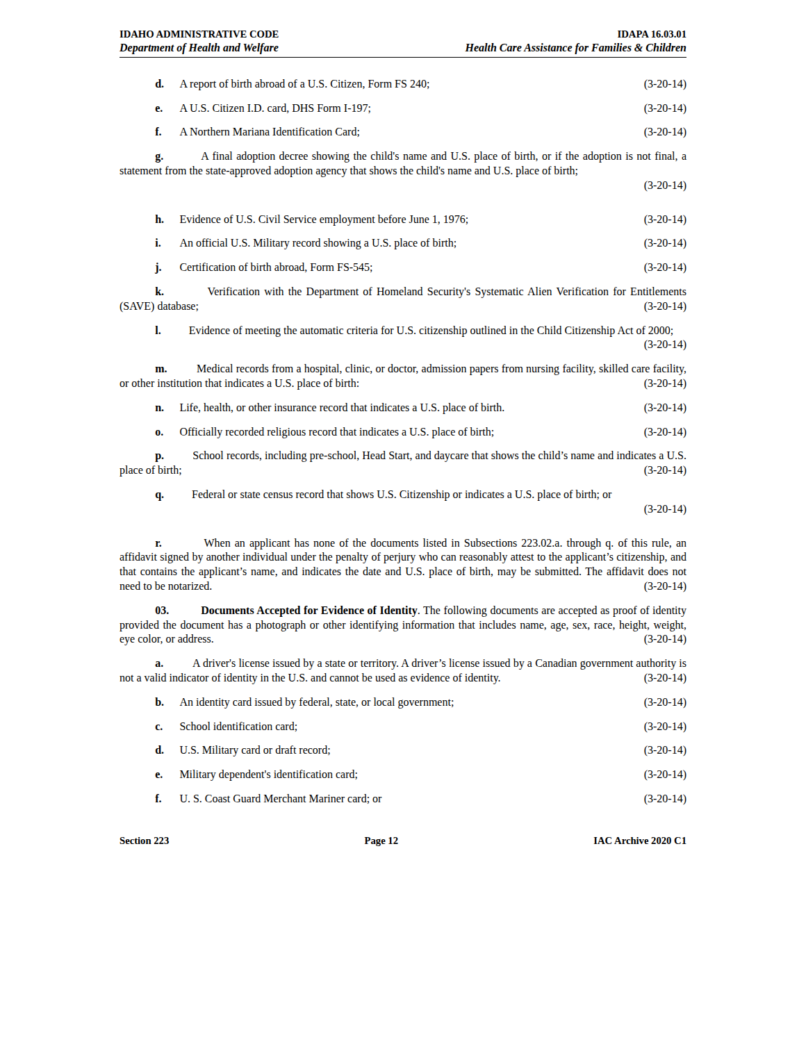IDAHO ADMINISTRATIVE CODE
Department of Health and Welfare
IDAPA 16.03.01
Health Care Assistance for Families & Children
d.
A report of birth abroad of a U.S. Citizen, Form FS 240;
(3-20-14)
e.
A U.S. Citizen I.D. card, DHS Form I-197;
(3-20-14)
f.
A Northern Mariana Identification Card;
(3-20-14)
g. A final adoption decree showing the child's name and U.S. place of birth, or if the adoption is not final, a statement from the state-approved adoption agency that shows the child's name and U.S. place of birth;
(3-20-14)
h.
Evidence of U.S. Civil Service employment before June 1, 1976;
(3-20-14)
i.
An official U.S. Military record showing a U.S. place of birth;
(3-20-14)
j.
Certification of birth abroad, Form FS-545;
(3-20-14)
k. Verification with the Department of Homeland Security's Systematic Alien Verification for Entitlements (SAVE) database; (3-20-14)
l. Evidence of meeting the automatic criteria for U.S. citizenship outlined in the Child Citizenship Act of 2000; (3-20-14)
m. Medical records from a hospital, clinic, or doctor, admission papers from nursing facility, skilled care facility, or other institution that indicates a U.S. place of birth: (3-20-14)
n.
Life, health, or other insurance record that indicates a U.S. place of birth.
(3-20-14)
o.
Officially recorded religious record that indicates a U.S. place of birth;
(3-20-14)
p. School records, including pre-school, Head Start, and daycare that shows the child’s name and indicates a U.S. place of birth; (3-20-14)
q. Federal or state census record that shows U.S. Citizenship or indicates a U.S. place of birth; or
(3-20-14)
r. When an applicant has none of the documents listed in Subsections 223.02.a. through q. of this rule, an affidavit signed by another individual under the penalty of perjury who can reasonably attest to the applicant’s citizenship, and that contains the applicant’s name, and indicates the date and U.S. place of birth, may be submitted. The affidavit does not need to be notarized. (3-20-14)
03. Documents Accepted for Evidence of Identity. The following documents are accepted as proof of identity provided the document has a photograph or other identifying information that includes name, age, sex, race, height, weight, eye color, or address. (3-20-14)
a. A driver's license issued by a state or territory. A driver’s license issued by a Canadian government authority is not a valid indicator of identity in the U.S. and cannot be used as evidence of identity. (3-20-14)
b.
An identity card issued by federal, state, or local government;
(3-20-14)
c.
School identification card;
(3-20-14)
d.
U.S. Military card or draft record;
(3-20-14)
e.
Military dependent's identification card;
(3-20-14)
f.
U. S. Coast Guard Merchant Mariner card; or
(3-20-14)
Section 223
Page 12
IAC Archive 2020 C1